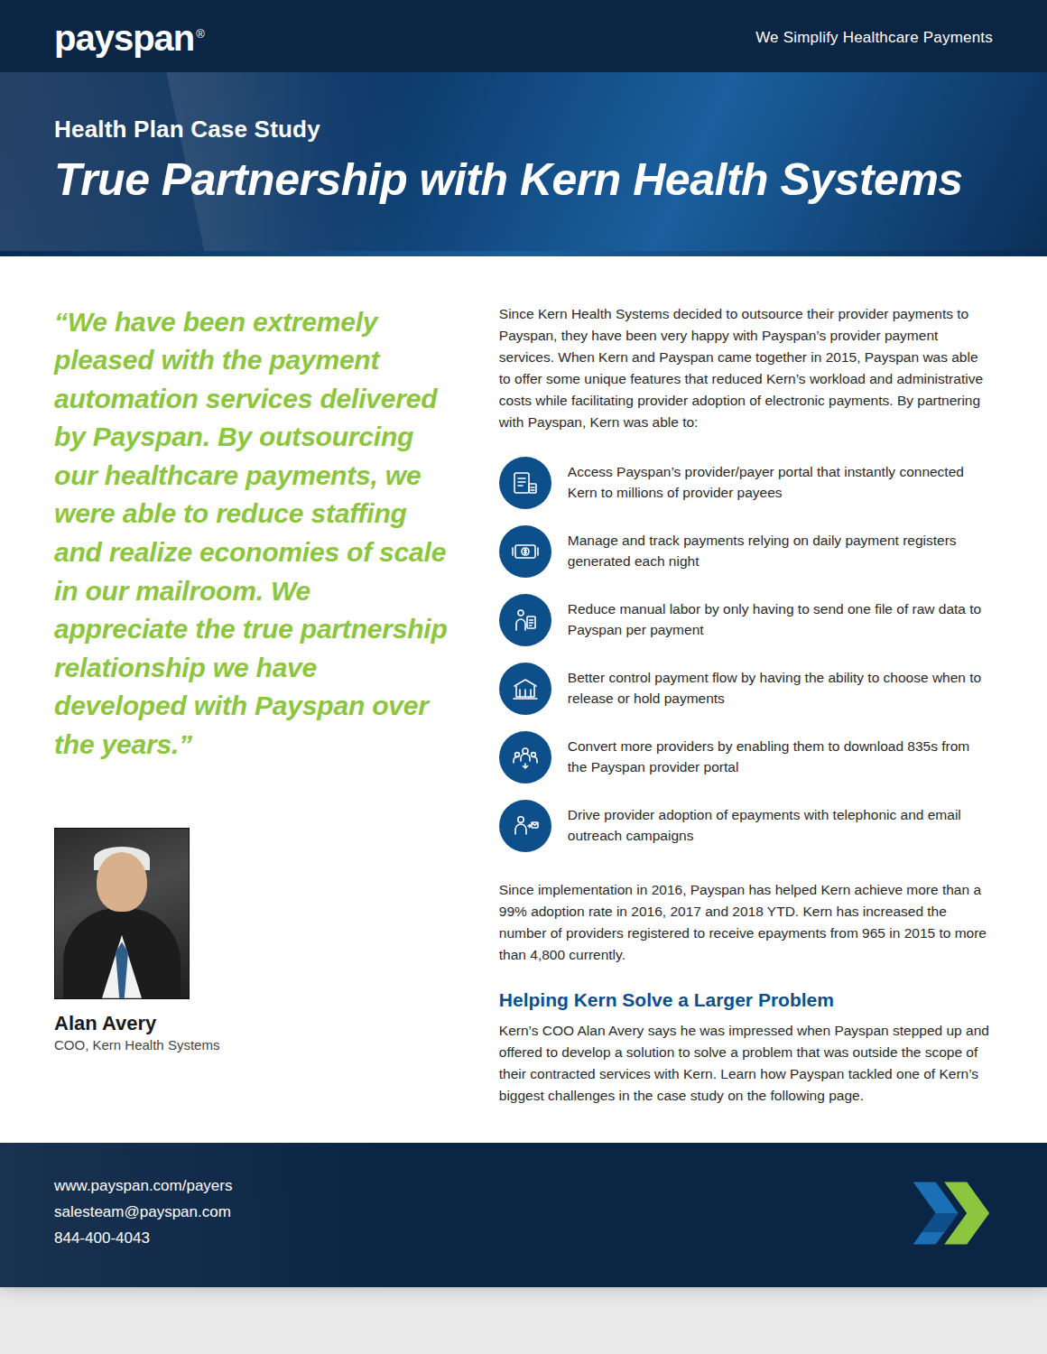payspan®
We Simplify Healthcare Payments
Health Plan Case Study
True Partnership with Kern Health Systems
“We have been extremely pleased with the payment automation services delivered by Payspan. By outsourcing our healthcare payments, we were able to reduce staffing and realize economies of scale in our mailroom. We appreciate the true partnership relationship we have developed with Payspan over the years.”
Alan Avery
COO, Kern Health Systems
Since Kern Health Systems decided to outsource their provider payments to Payspan, they have been very happy with Payspan’s provider payment services. When Kern and Payspan came together in 2015, Payspan was able to offer some unique features that reduced Kern’s workload and administrative costs while facilitating provider adoption of electronic payments. By partnering with Payspan, Kern was able to:
Access Payspan’s provider/payer portal that instantly connected Kern to millions of provider payees
Manage and track payments relying on daily payment registers generated each night
Reduce manual labor by only having to send one file of raw data to Payspan per payment
Better control payment flow by having the ability to choose when to release or hold payments
Convert more providers by enabling them to download 835s from the Payspan provider portal
Drive provider adoption of epayments with telephonic and email outreach campaigns
Since implementation in 2016, Payspan has helped Kern achieve more than a 99% adoption rate in 2016, 2017 and 2018 YTD. Kern has increased the number of providers registered to receive epayments from 965 in 2015 to more than 4,800 currently.
Helping Kern Solve a Larger Problem
Kern’s COO Alan Avery says he was impressed when Payspan stepped up and offered to develop a solution to solve a problem that was outside the scope of their contracted services with Kern. Learn how Payspan tackled one of Kern’s biggest challenges in the case study on the following page.
www.payspan.com/payers
salesteam@payspan.com
844-400-4043